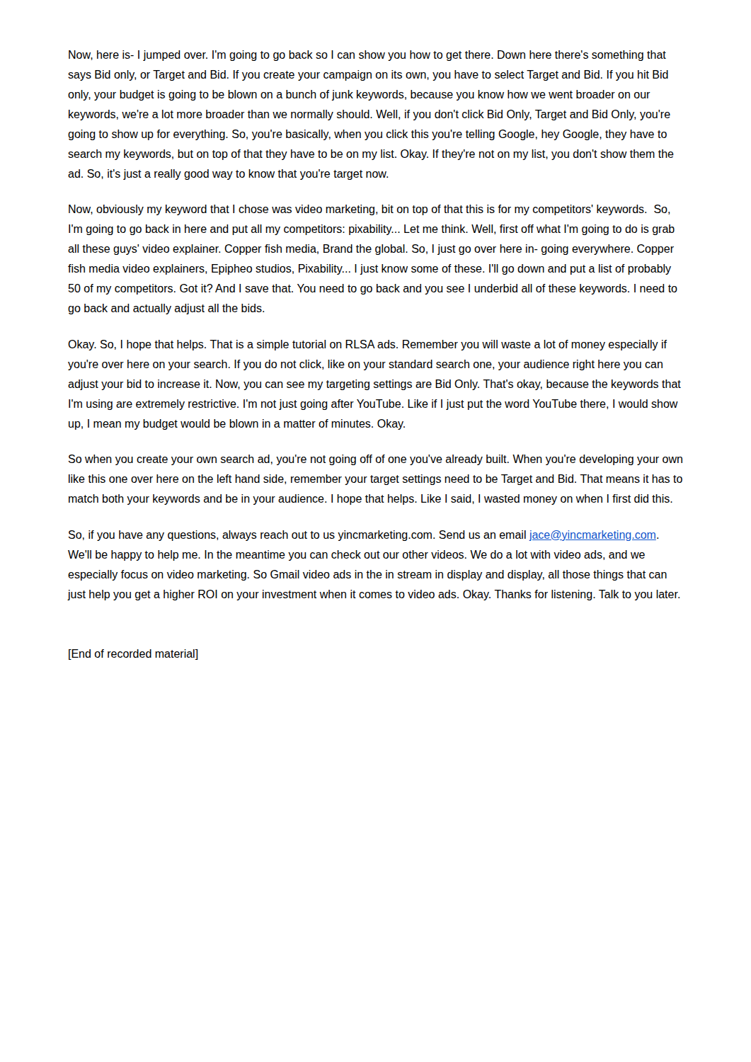Now, here is- I jumped over. I'm going to go back so I can show you how to get there. Down here there's something that says Bid only, or Target and Bid. If you create your campaign on its own, you have to select Target and Bid. If you hit Bid only, your budget is going to be blown on a bunch of junk keywords, because you know how we went broader on our keywords, we're a lot more broader than we normally should. Well, if you don't click Bid Only, Target and Bid Only, you're going to show up for everything. So, you're basically, when you click this you're telling Google, hey Google, they have to search my keywords, but on top of that they have to be on my list. Okay. If they're not on my list, you don't show them the ad. So, it's just a really good way to know that you're target now.
Now, obviously my keyword that I chose was video marketing, bit on top of that this is for my competitors' keywords. So, I'm going to go back in here and put all my competitors: pixability... Let me think. Well, first off what I'm going to do is grab all these guys' video explainer. Copper fish media, Brand the global. So, I just go over here in- going everywhere. Copper fish media video explainers, Epipheo studios, Pixability... I just know some of these. I'll go down and put a list of probably 50 of my competitors. Got it? And I save that. You need to go back and you see I underbid all of these keywords. I need to go back and actually adjust all the bids.
Okay. So, I hope that helps. That is a simple tutorial on RLSA ads. Remember you will waste a lot of money especially if you're over here on your search. If you do not click, like on your standard search one, your audience right here you can adjust your bid to increase it. Now, you can see my targeting settings are Bid Only. That's okay, because the keywords that I'm using are extremely restrictive. I'm not just going after YouTube. Like if I just put the word YouTube there, I would show up, I mean my budget would be blown in a matter of minutes. Okay.
So when you create your own search ad, you're not going off of one you've already built. When you're developing your own like this one over here on the left hand side, remember your target settings need to be Target and Bid. That means it has to match both your keywords and be in your audience. I hope that helps. Like I said, I wasted money on when I first did this.
So, if you have any questions, always reach out to us yincmarketing.com. Send us an email jace@yincmarketing.com. We'll be happy to help me. In the meantime you can check out our other videos. We do a lot with video ads, and we especially focus on video marketing. So Gmail video ads in the in stream in display and display, all those things that can just help you get a higher ROI on your investment when it comes to video ads. Okay. Thanks for listening. Talk to you later.
[End of recorded material]